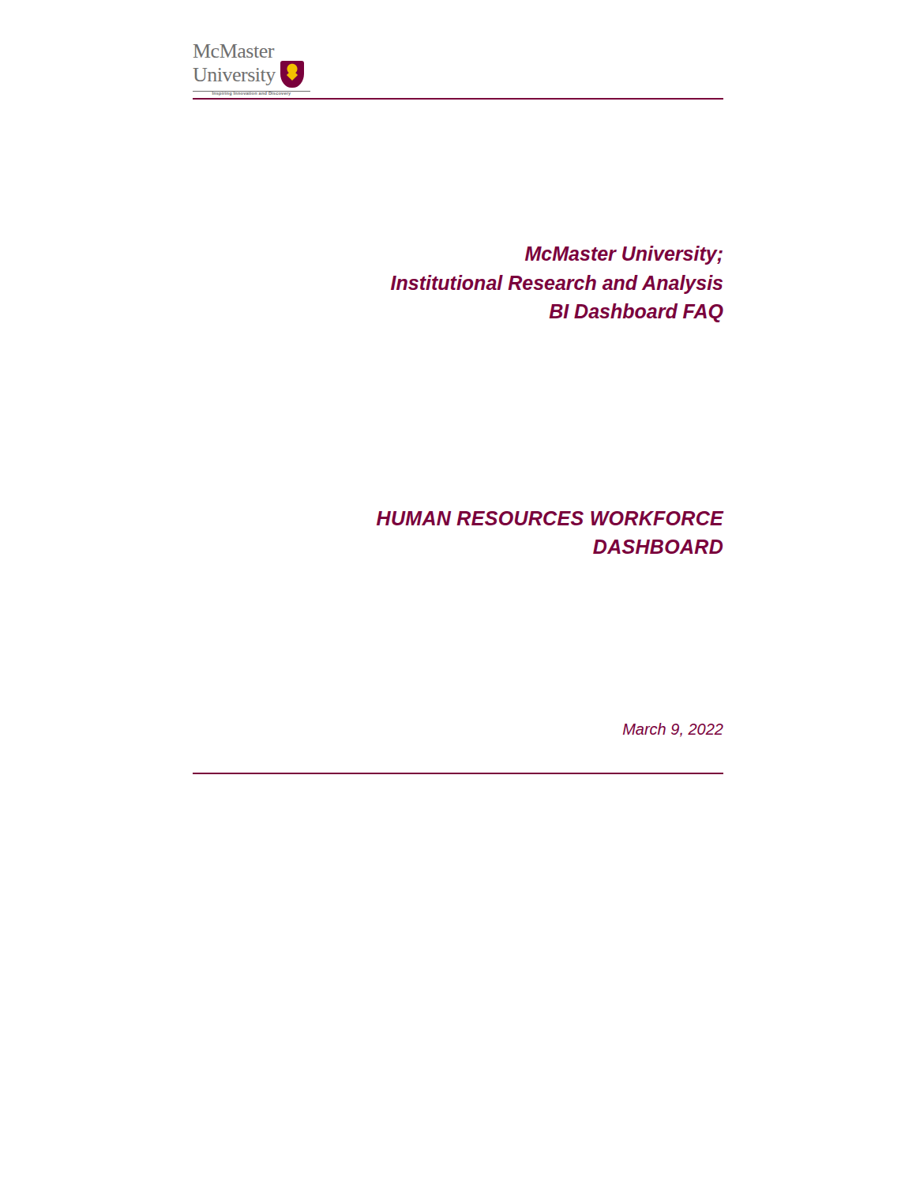McMaster University
Inspiring Innovation and Discovery
McMaster University; Institutional Research and Analysis BI Dashboard FAQ
HUMAN RESOURCES WORKFORCE
DASHBOARD
March 9, 2022